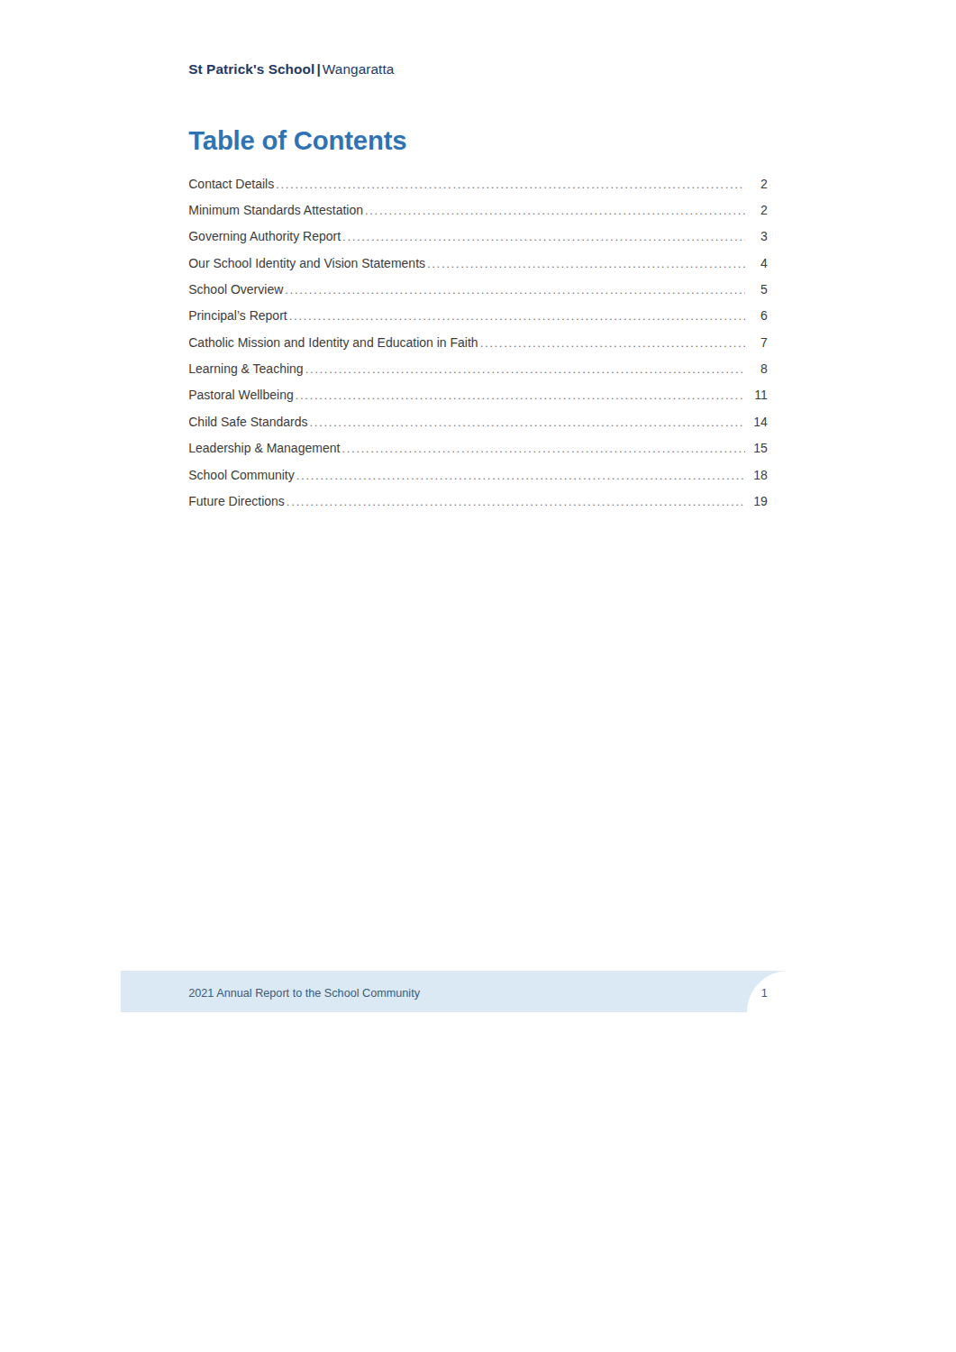St Patrick's School|Wangaratta
Table of Contents
Contact Details .................................................................................................................................................. 2
Minimum Standards Attestation .................................................................................................................. 2
Governing Authority Report ......................................................................................................................... 3
Our School Identity and Vision Statements ................................................................................................. 4
School Overview ................................................................................................................................. 5
Principal’s Report ................................................................................................................................ 6
Catholic Mission and Identity and Education in Faith ................................................................................. 7
Learning & Teaching ............................................................................................................................. 8
Pastoral Wellbeing .............................................................................................................................. 11
Child Safe Standards ........................................................................................................................... 14
Leadership & Management ....................................................................................................................... 15
School Community ............................................................................................................................. 18
Future Directions ................................................................................................................................ 19
2021 Annual Report to the School Community
1